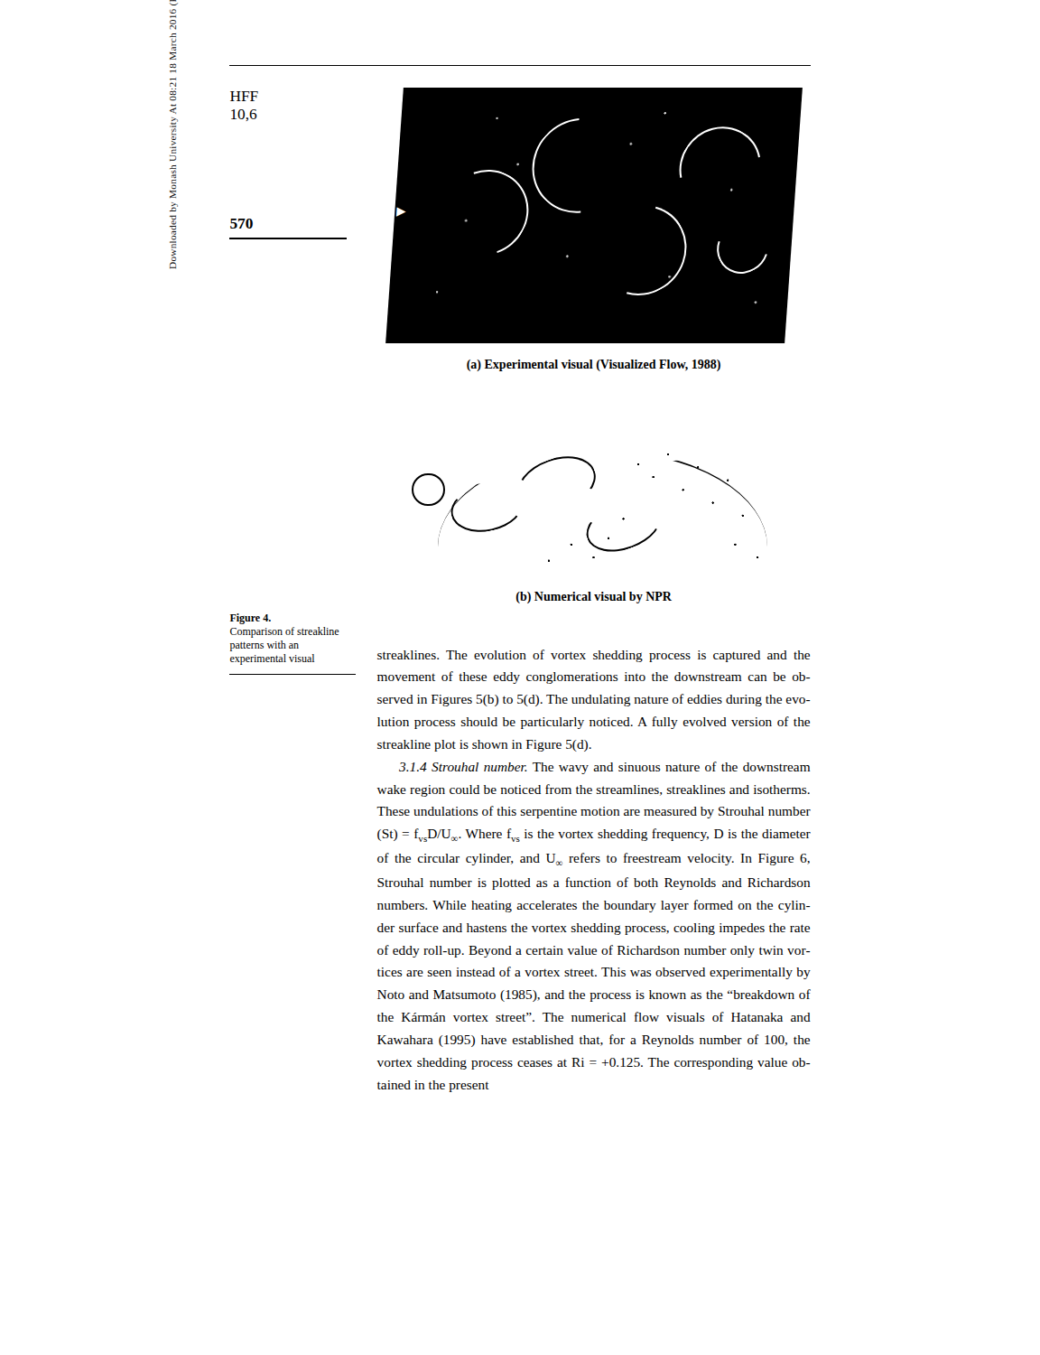Downloaded by Monash University At 08:21 18 March 2016 (PT)
HFF
10,6
570
▶
(a) Experimental visual (Visualized Flow, 1988)
(b) Numerical visual by NPR
Figure 4.
Comparison of streakline patterns with an experimental visual
streaklines. The evolution of vortex shedding process is captured and the movement of these eddy conglomerations into the downstream can be observed in Figures 5(b) to 5(d). The undulating nature of eddies during the evolution process should be particularly noticed. A fully evolved version of the streakline plot is shown in Figure 5(d).
3.1.4 Strouhal number. The wavy and sinuous nature of the downstream wake region could be noticed from the streamlines, streaklines and isotherms. These undulations of this serpentine motion are measured by Strouhal number (St) = fvsD/U∞. Where fvs is the vortex shedding frequency, D is the diameter of the circular cylinder, and U∞ refers to freestream velocity. In Figure 6, Strouhal number is plotted as a function of both Reynolds and Richardson numbers. While heating accelerates the boundary layer formed on the cylinder surface and hastens the vortex shedding process, cooling impedes the rate of eddy roll-up. Beyond a certain value of Richardson number only twin vortices are seen instead of a vortex street. This was observed experimentally by Noto and Matsumoto (1985), and the process is known as the “breakdown of the Kármán vortex street”. The numerical flow visuals of Hatanaka and Kawahara (1995) have established that, for a Reynolds number of 100, the vortex shedding process ceases at Ri = +0.125. The corresponding value obtained in the present